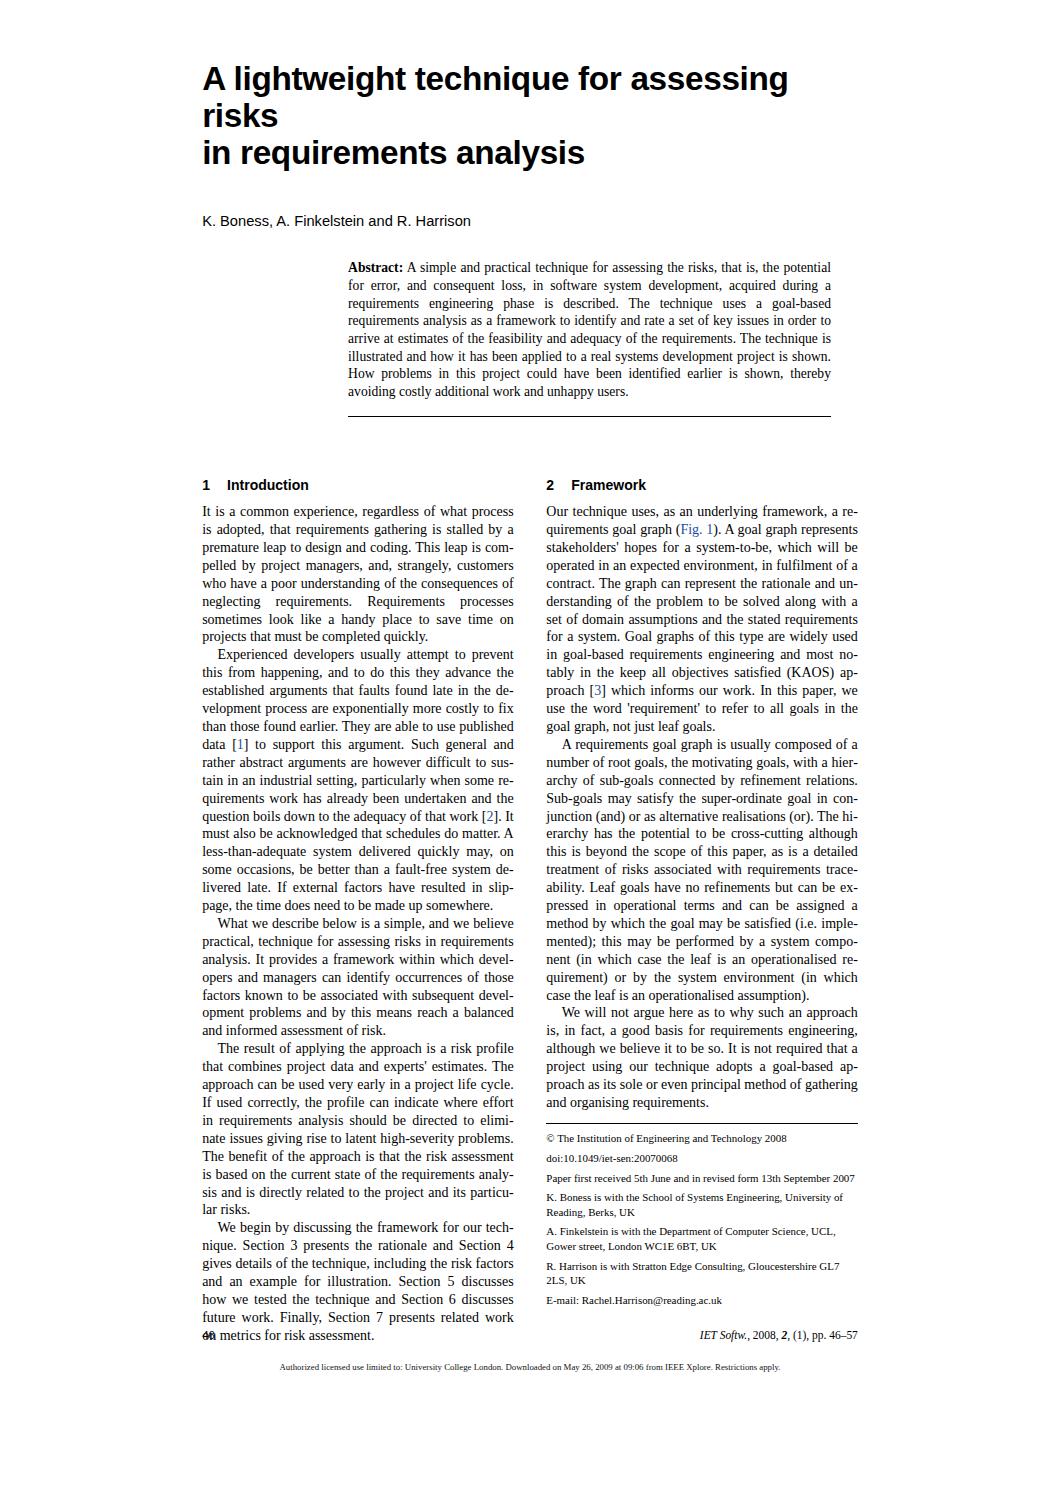A lightweight technique for assessing risks
in requirements analysis
K. Boness, A. Finkelstein and R. Harrison
Abstract: A simple and practical technique for assessing the risks, that is, the potential for error, and consequent loss, in software system development, acquired during a requirements engineering phase is described. The technique uses a goal-based requirements analysis as a framework to identify and rate a set of key issues in order to arrive at estimates of the feasibility and adequacy of the requirements. The technique is illustrated and how it has been applied to a real systems development project is shown. How problems in this project could have been identified earlier is shown, thereby avoiding costly additional work and unhappy users.
1 Introduction
It is a common experience, regardless of what process is adopted, that requirements gathering is stalled by a premature leap to design and coding. This leap is compelled by project managers, and, strangely, customers who have a poor understanding of the consequences of neglecting requirements. Requirements processes sometimes look like a handy place to save time on projects that must be completed quickly.
Experienced developers usually attempt to prevent this from happening, and to do this they advance the established arguments that faults found late in the development process are exponentially more costly to fix than those found earlier. They are able to use published data [1] to support this argument. Such general and rather abstract arguments are however difficult to sustain in an industrial setting, particularly when some requirements work has already been undertaken and the question boils down to the adequacy of that work [2]. It must also be acknowledged that schedules do matter. A less-than-adequate system delivered quickly may, on some occasions, be better than a fault-free system delivered late. If external factors have resulted in slippage, the time does need to be made up somewhere.
What we describe below is a simple, and we believe practical, technique for assessing risks in requirements analysis. It provides a framework within which developers and managers can identify occurrences of those factors known to be associated with subsequent development problems and by this means reach a balanced and informed assessment of risk.
The result of applying the approach is a risk profile that combines project data and experts' estimates. The approach can be used very early in a project life cycle. If used correctly, the profile can indicate where effort in requirements analysis should be directed to eliminate issues giving rise to latent high-severity problems. The benefit of the approach is that the risk assessment is based on the current state of the requirements analysis and is directly related to the project and its particular risks.
We begin by discussing the framework for our technique. Section 3 presents the rationale and Section 4 gives details of the technique, including the risk factors and an example for illustration. Section 5 discusses how we tested the technique and Section 6 discusses future work. Finally, Section 7 presents related work on metrics for risk assessment.
2 Framework
Our technique uses, as an underlying framework, a requirements goal graph (Fig. 1). A goal graph represents stakeholders' hopes for a system-to-be, which will be operated in an expected environment, in fulfilment of a contract. The graph can represent the rationale and understanding of the problem to be solved along with a set of domain assumptions and the stated requirements for a system. Goal graphs of this type are widely used in goal-based requirements engineering and most notably in the keep all objectives satisfied (KAOS) approach [3] which informs our work. In this paper, we use the word 'requirement' to refer to all goals in the goal graph, not just leaf goals.
A requirements goal graph is usually composed of a number of root goals, the motivating goals, with a hierarchy of sub-goals connected by refinement relations. Sub-goals may satisfy the super-ordinate goal in conjunction (and) or as alternative realisations (or). The hierarchy has the potential to be cross-cutting although this is beyond the scope of this paper, as is a detailed treatment of risks associated with requirements traceability. Leaf goals have no refinements but can be expressed in operational terms and can be assigned a method by which the goal may be satisfied (i.e. implemented); this may be performed by a system component (in which case the leaf is an operationalised requirement) or by the system environment (in which case the leaf is an operationalised assumption).
We will not argue here as to why such an approach is, in fact, a good basis for requirements engineering, although we believe it to be so. It is not required that a project using our technique adopts a goal-based approach as its sole or even principal method of gathering and organising requirements.
© The Institution of Engineering and Technology 2008
doi:10.1049/iet-sen:20070068
Paper first received 5th June and in revised form 13th September 2007
K. Boness is with the School of Systems Engineering, University of Reading, Berks, UK
A. Finkelstein is with the Department of Computer Science, UCL, Gower street, London WC1E 6BT, UK
R. Harrison is with Stratton Edge Consulting, Gloucestershire GL7 2LS, UK
E-mail: Rachel.Harrison@reading.ac.uk
46 IET Softw., 2008, 2, (1), pp. 46–57
Authorized licensed use limited to: University College London. Downloaded on May 26, 2009 at 09:06 from IEEE Xplore. Restrictions apply.